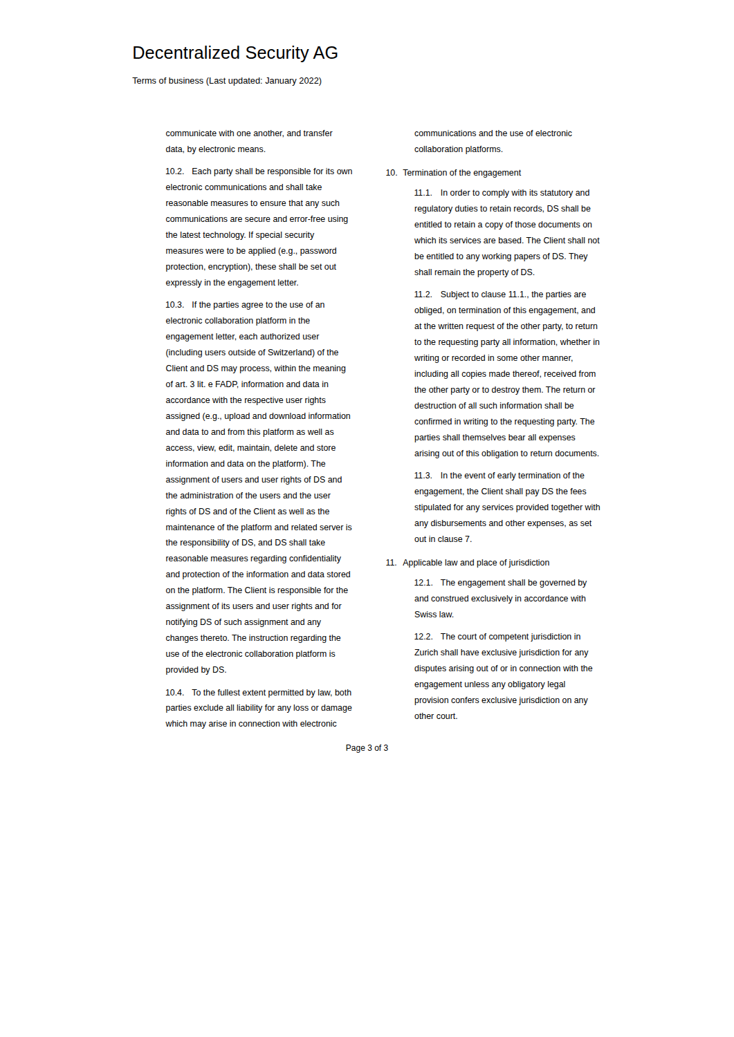Decentralized Security AG
Terms of business (Last updated: January 2022)
communicate with one another, and transfer data, by electronic means.
10.2. Each party shall be responsible for its own electronic communications and shall take reasonable measures to ensure that any such communications are secure and error-free using the latest technology. If special security measures were to be applied (e.g., password protection, encryption), these shall be set out expressly in the engagement letter.
10.3. If the parties agree to the use of an electronic collaboration platform in the engagement letter, each authorized user (including users outside of Switzerland) of the Client and DS may process, within the meaning of art. 3 lit. e FADP, information and data in accordance with the respective user rights assigned (e.g., upload and download information and data to and from this platform as well as access, view, edit, maintain, delete and store information and data on the platform). The assignment of users and user rights of DS and the administration of the users and the user rights of DS and of the Client as well as the maintenance of the platform and related server is the responsibility of DS, and DS shall take reasonable measures regarding confidentiality and protection of the information and data stored on the platform. The Client is responsible for the assignment of its users and user rights and for notifying DS of such assignment and any changes thereto. The instruction regarding the use of the electronic collaboration platform is provided by DS.
10.4. To the fullest extent permitted by law, both parties exclude all liability for any loss or damage which may arise in connection with electronic communications and the use of electronic collaboration platforms.
Termination of the engagement
11.1. In order to comply with its statutory and regulatory duties to retain records, DS shall be entitled to retain a copy of those documents on which its services are based. The Client shall not be entitled to any working papers of DS. They shall remain the property of DS.
11.2. Subject to clause 11.1., the parties are obliged, on termination of this engagement, and at the written request of the other party, to return to the requesting party all information, whether in writing or recorded in some other manner, including all copies made thereof, received from the other party or to destroy them. The return or destruction of all such information shall be confirmed in writing to the requesting party. The parties shall themselves bear all expenses arising out of this obligation to return documents.
11.3. In the event of early termination of the engagement, the Client shall pay DS the fees stipulated for any services provided together with any disbursements and other expenses, as set out in clause 7.
Applicable law and place of jurisdiction
12.1. The engagement shall be governed by and construed exclusively in accordance with Swiss law.
12.2. The court of competent jurisdiction in Zurich shall have exclusive jurisdiction for any disputes arising out of or in connection with the engagement unless any obligatory legal provision confers exclusive jurisdiction on any other court.
Page 3 of 3